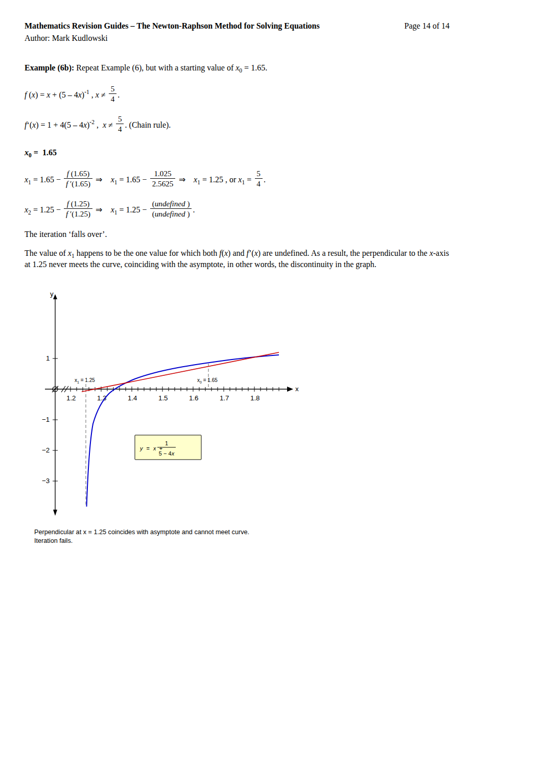Mathematics Revision Guides – The Newton-Raphson Method for Solving Equations Page 14 of 14
Author: Mark Kudlowski
Example (6b): Repeat Example (6), but with a starting value of x0 = 1.65.
f (x) = x + (5 – 4x)-1 , x ≠ 54.
f‘(x) = 1 + 4(5 – 4x)-2 , x ≠ 54. (Chain rule).
x0 = 1.65
x1 = 1.65 − f (1.65) f ′(1.65) ⇒ x1 = 1.65 − 1.0252.5625 ⇒ x1 = 1.25 , or x1 = 54.
x2 = 1.25 − f (1.25) f ′(1.25) ⇒ x1 = 1.25 − (undefined )(undefined ).
The iteration ‘falls over’.
The value of x1 happens to be the one value for which both f(x) and f’(x) are undefined. As a result, the perpendicular to the x-axis at 1.25 never meets the curve, coinciding with the asymptote, in other words, the discontinuity in the graph.
y x 1.2 1.3 1.4 1.5 1.6 1.7 1.8 1 −1 −2 −3 x1 = 1.25 x0 = 1.65 y = x + 1 5 − 4x
Perpendicular at x = 1.25 coincides with asymptote and cannot meet curve.
Iteration fails.